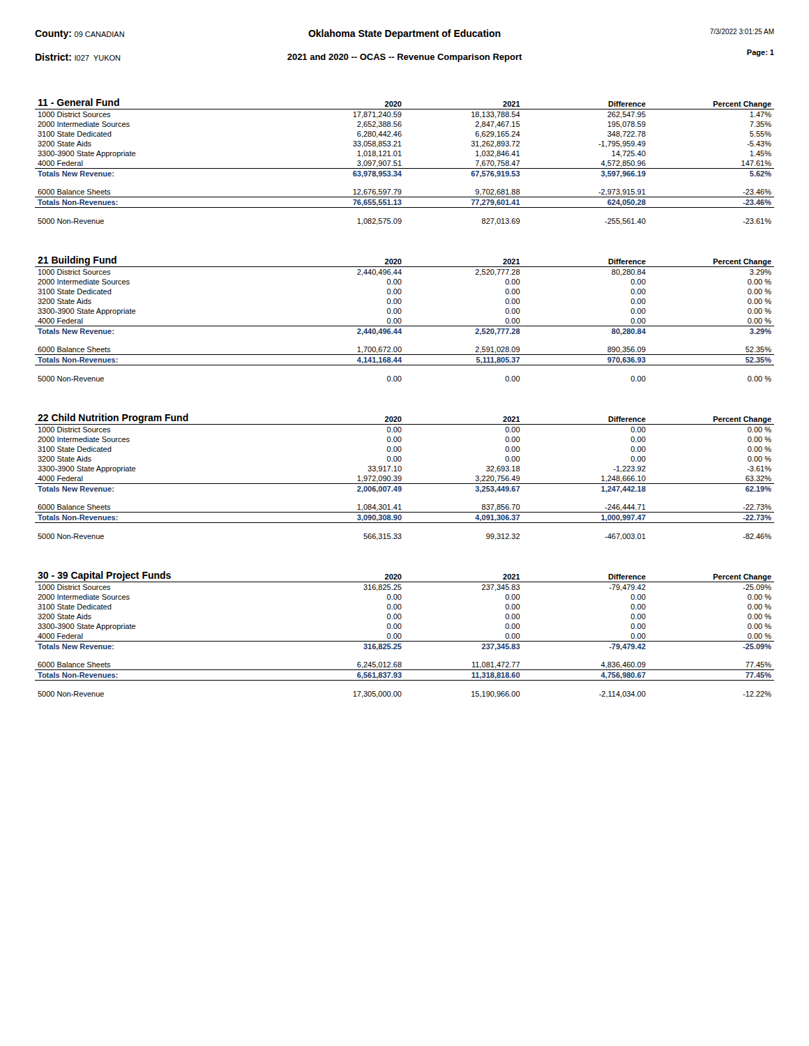County: 09 CANADIAN
District: I027 YUKON
Oklahoma State Department of Education
2021 and 2020 -- OCAS -- Revenue Comparison Report
7/3/2022 3:01:25 AM
Page: 1
| 11 - General Fund | 2020 | 2021 | Difference | Percent Change |
| --- | --- | --- | --- | --- |
| 1000 District Sources | 17,871,240.59 | 18,133,788.54 | 262,547.95 | 1.47% |
| 2000 Intermediate Sources | 2,652,388.56 | 2,847,467.15 | 195,078.59 | 7.35% |
| 3100 State Dedicated | 6,280,442.46 | 6,629,165.24 | 348,722.78 | 5.55% |
| 3200 State Aids | 33,058,853.21 | 31,262,893.72 | -1,795,959.49 | -5.43% |
| 3300-3900 State Appropriate | 1,018,121.01 | 1,032,846.41 | 14,725.40 | 1.45% |
| 4000 Federal | 3,097,907.51 | 7,670,758.47 | 4,572,850.96 | 147.61% |
| Totals New Revenue: | 63,978,953.34 | 67,576,919.53 | 3,597,966.19 | 5.62% |
| 6000 Balance Sheets | 12,676,597.79 | 9,702,681.88 | -2,973,915.91 | -23.46% |
| Totals Non-Revenues: | 76,655,551.13 | 77,279,601.41 | 624,050.28 | -23.46% |
| 5000 Non-Revenue | 1,082,575.09 | 827,013.69 | -255,561.40 | -23.61% |
| 21 Building Fund | 2020 | 2021 | Difference | Percent Change |
| --- | --- | --- | --- | --- |
| 1000 District Sources | 2,440,496.44 | 2,520,777.28 | 80,280.84 | 3.29% |
| 2000 Intermediate Sources | 0.00 | 0.00 | 0.00 | 0.00 % |
| 3100 State Dedicated | 0.00 | 0.00 | 0.00 | 0.00 % |
| 3200 State Aids | 0.00 | 0.00 | 0.00 | 0.00 % |
| 3300-3900 State Appropriate | 0.00 | 0.00 | 0.00 | 0.00 % |
| 4000 Federal | 0.00 | 0.00 | 0.00 | 0.00 % |
| Totals New Revenue: | 2,440,496.44 | 2,520,777.28 | 80,280.84 | 3.29% |
| 6000 Balance Sheets | 1,700,672.00 | 2,591,028.09 | 890,356.09 | 52.35% |
| Totals Non-Revenues: | 4,141,168.44 | 5,111,805.37 | 970,636.93 | 52.35% |
| 5000 Non-Revenue | 0.00 | 0.00 | 0.00 | 0.00 % |
| 22 Child Nutrition Program Fund | 2020 | 2021 | Difference | Percent Change |
| --- | --- | --- | --- | --- |
| 1000 District Sources | 0.00 | 0.00 | 0.00 | 0.00 % |
| 2000 Intermediate Sources | 0.00 | 0.00 | 0.00 | 0.00 % |
| 3100 State Dedicated | 0.00 | 0.00 | 0.00 | 0.00 % |
| 3200 State Aids | 0.00 | 0.00 | 0.00 | 0.00 % |
| 3300-3900 State Appropriate | 33,917.10 | 32,693.18 | -1,223.92 | -3.61% |
| 4000 Federal | 1,972,090.39 | 3,220,756.49 | 1,248,666.10 | 63.32% |
| Totals New Revenue: | 2,006,007.49 | 3,253,449.67 | 1,247,442.18 | 62.19% |
| 6000 Balance Sheets | 1,084,301.41 | 837,856.70 | -246,444.71 | -22.73% |
| Totals Non-Revenues: | 3,090,308.90 | 4,091,306.37 | 1,000,997.47 | -22.73% |
| 5000 Non-Revenue | 566,315.33 | 99,312.32 | -467,003.01 | -82.46% |
| 30 - 39 Capital Project Funds | 2020 | 2021 | Difference | Percent Change |
| --- | --- | --- | --- | --- |
| 1000 District Sources | 316,825.25 | 237,345.83 | -79,479.42 | -25.09% |
| 2000 Intermediate Sources | 0.00 | 0.00 | 0.00 | 0.00 % |
| 3100 State Dedicated | 0.00 | 0.00 | 0.00 | 0.00 % |
| 3200 State Aids | 0.00 | 0.00 | 0.00 | 0.00 % |
| 3300-3900 State Appropriate | 0.00 | 0.00 | 0.00 | 0.00 % |
| 4000 Federal | 0.00 | 0.00 | 0.00 | 0.00 % |
| Totals New Revenue: | 316,825.25 | 237,345.83 | -79,479.42 | -25.09% |
| 6000 Balance Sheets | 6,245,012.68 | 11,081,472.77 | 4,836,460.09 | 77.45% |
| Totals Non-Revenues: | 6,561,837.93 | 11,318,818.60 | 4,756,980.67 | 77.45% |
| 5000 Non-Revenue | 17,305,000.00 | 15,190,966.00 | -2,114,034.00 | -12.22% |